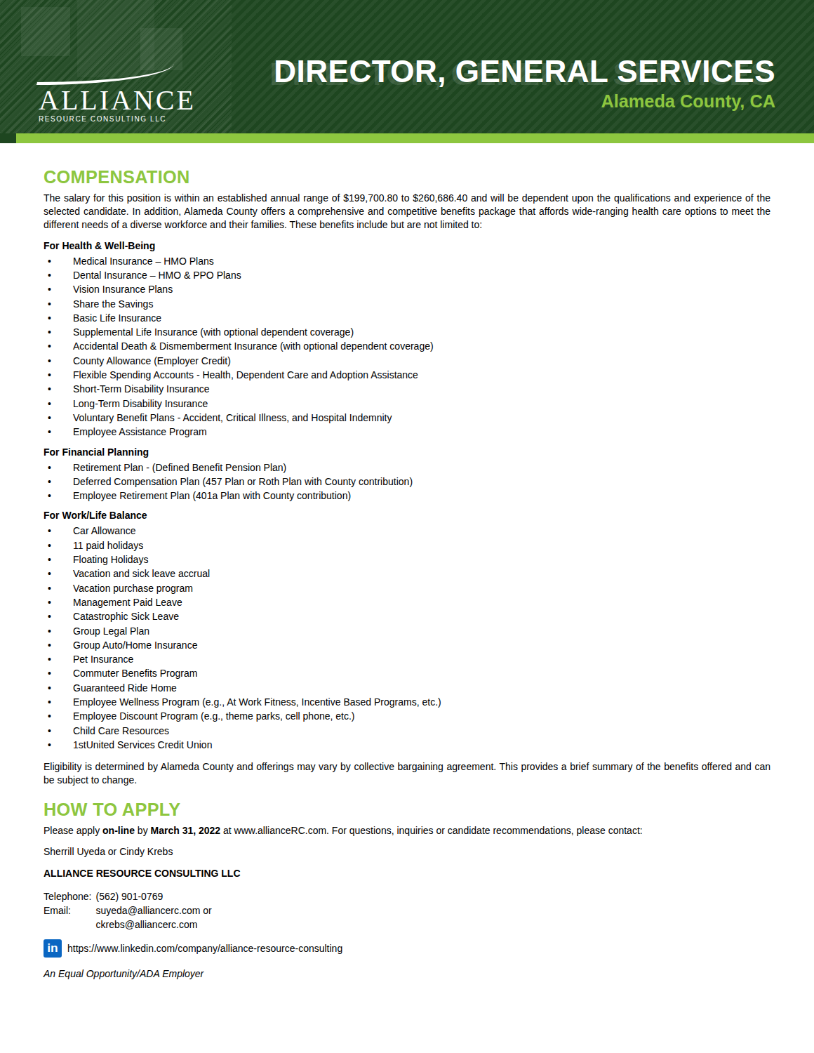ALLIANCE
RESOURCE CONSULTING LLC
DIRECTOR, GENERAL SERVICESDIRECTOR, GENERAL SERVICES
Alameda County, CA
COMPENSATION
The salary for this position is within an established annual range of $199,700.80 to $260,686.40 and will be dependent upon the qualifications and experience of the selected candidate. In addition, Alameda County offers a comprehensive and competitive benefits package that affords wide-ranging health care options to meet the different needs of a diverse workforce and their families. These benefits include but are not limited to:
For Health & Well-Being
Medical Insurance – HMO Plans
Dental Insurance – HMO & PPO Plans
Vision Insurance Plans
Share the Savings
Basic Life Insurance
Supplemental Life Insurance (with optional dependent coverage)
Accidental Death & Dismemberment Insurance (with optional dependent coverage)
County Allowance (Employer Credit)
Flexible Spending Accounts - Health, Dependent Care and Adoption Assistance
Short-Term Disability Insurance
Long-Term Disability Insurance
Voluntary Benefit Plans - Accident, Critical Illness, and Hospital Indemnity
Employee Assistance Program
For Financial Planning
Retirement Plan - (Defined Benefit Pension Plan)
Deferred Compensation Plan (457 Plan or Roth Plan with County contribution)
Employee Retirement Plan (401a Plan with County contribution)
For Work/Life Balance
Car Allowance
11 paid holidays
Floating Holidays
Vacation and sick leave accrual
Vacation purchase program
Management Paid Leave
Catastrophic Sick Leave
Group Legal Plan
Group Auto/Home Insurance
Pet Insurance
Commuter Benefits Program
Guaranteed Ride Home
Employee Wellness Program (e.g., At Work Fitness, Incentive Based Programs, etc.)
Employee Discount Program (e.g., theme parks, cell phone, etc.)
Child Care Resources
1stUnited Services Credit Union
Eligibility is determined by Alameda County and offerings may vary by collective bargaining agreement. This provides a brief summary of the benefits offered and can be subject to change.
HOW TO APPLY
Please apply on-line by March 31, 2022 at www.allianceRC.com. For questions, inquiries or candidate recommendations, please contact:
Sherrill Uyeda or Cindy Krebs
ALLIANCE RESOURCE CONSULTING LLC
| Telephone: | (562) 901-0769 |
| Email: | suyeda@alliancerc.com or ckrebs@alliancerc.com |
in https://www.linkedin.com/company/alliance-resource-consulting
An Equal Opportunity/ADA Employer